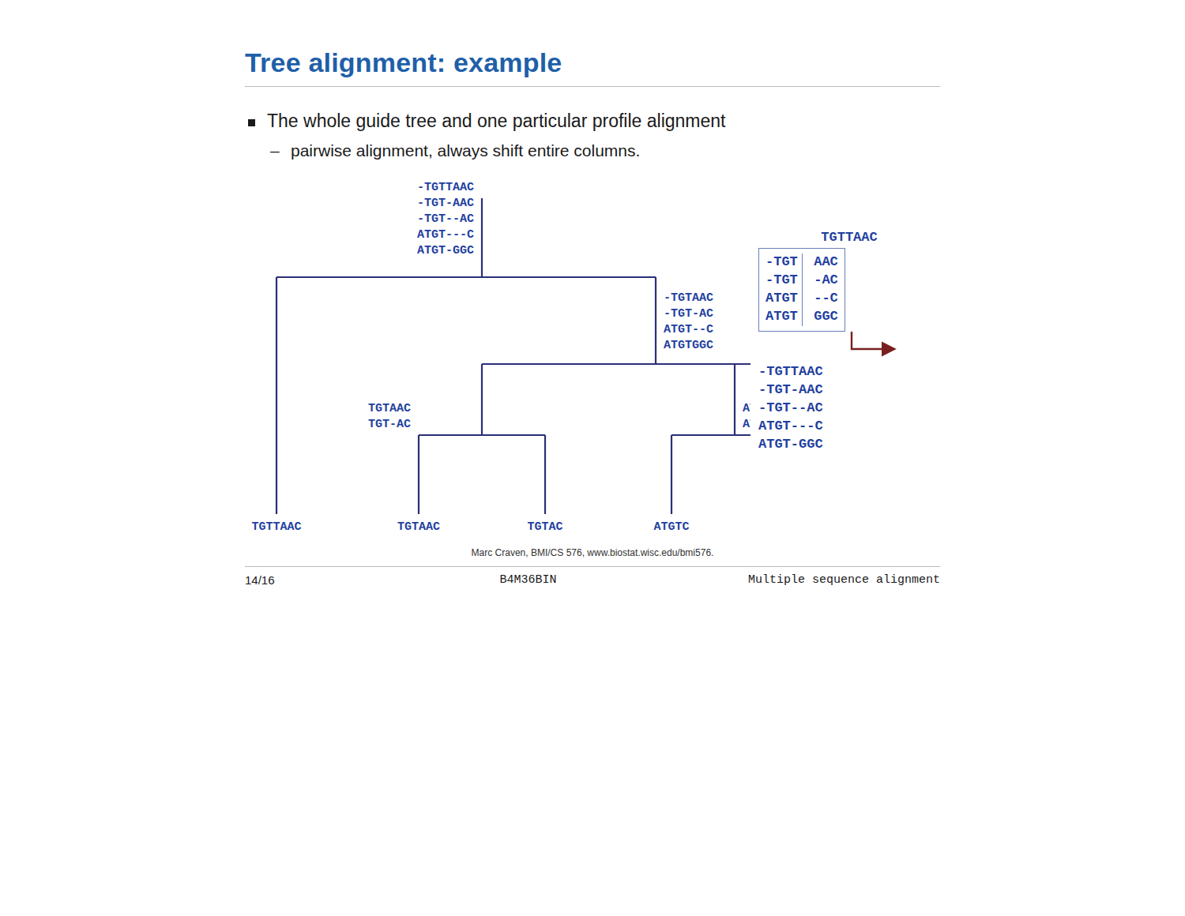Tree alignment: example
The whole guide tree and one particular profile alignment
pairwise alignment, always shift entire columns.
-TGTTAAC -TGT-AAC -TGT--AC ATGT---C ATGT-GGC -TGTAAC -TGT-AC ATGT--C ATGTGGC TGTAAC TGT-AC ATGT--C ATGTGGC TGTTAAC TGTAAC TGTAC ATGTC ATGTGGC
TGTTAAC
-TGT AAC
-TGT -AC
ATGT --C
ATGT GGC
-TGTTAAC
-TGT-AAC
-TGT--AC
ATGT---C
ATGT-GGC
Marc Craven, BMI/CS 576, www.biostat.wisc.edu/bmi576.
14/16
B4M36BIN
Multiple sequence alignment